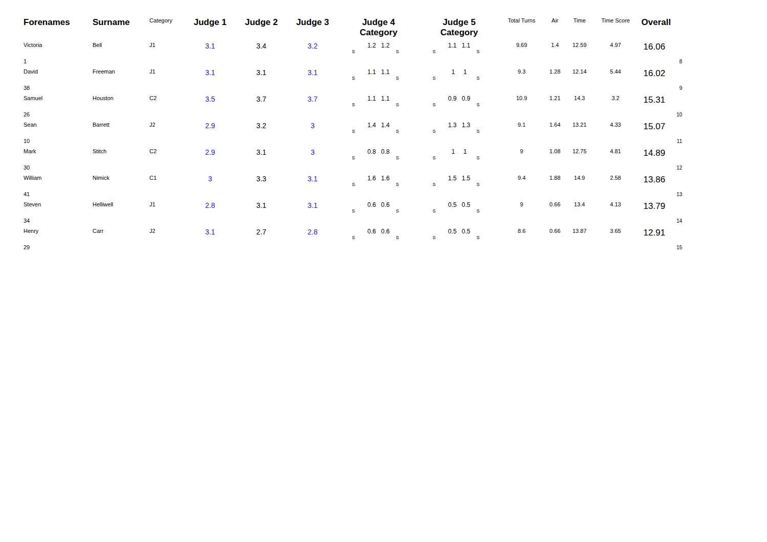| Forenames | Surname | Category | Judge 1 | Judge 2 | Judge 3 | Judge 4 Category | Judge 5 Category | Total Turns | Air | Time | Time Score | Overall |
| --- | --- | --- | --- | --- | --- | --- | --- | --- | --- | --- | --- | --- |
| Victoria | Bell | J1 | 3.1 | 3.4 | 3.2 | 1.2 1.2 S S | 1.1 1.1 S S | 9.69 | 1.4 | 12.59 | 4.97 | 16.06 |
| 1 | | 8 |
| David | Freeman | J1 | 3.1 | 3.1 | 3.1 | 1.1 1.1 S S | 1 1 S S | 9.3 | 1.28 | 12.14 | 5.44 | 16.02 |
| 38 | | 9 |
| Samuel | Houston | C2 | 3.5 | 3.7 | 3.7 | 1.1 1.1 S S | 0.9 0.9 S S | 10.9 | 1.21 | 14.3 | 3.2 | 15.31 |
| 26 | | 10 |
| Sean | Barrett | J2 | 2.9 | 3.2 | 3 | 1.4 1.4 S S | 1.3 1.3 S S | 9.1 | 1.64 | 13.21 | 4.33 | 15.07 |
| 10 | | 11 |
| Mark | Stitch | C2 | 2.9 | 3.1 | 3 | 0.8 0.8 S S | 1 1 S S | 9 | 1.08 | 12.75 | 4.81 | 14.89 |
| 30 | | 12 |
| William | Nimick | C1 | 3 | 3.3 | 3.1 | 1.6 1.6 S S | 1.5 1.5 S S | 9.4 | 1.88 | 14.9 | 2.58 | 13.86 |
| 41 | | 13 |
| Steven | Helliwell | J1 | 2.8 | 3.1 | 3.1 | 0.6 0.6 S S | 0.5 0.5 S S | 9 | 0.66 | 13.4 | 4.13 | 13.79 |
| 34 | | 14 |
| Henry | Carr | J2 | 3.1 | 2.7 | 2.8 | 0.6 0.6 S S | 0.5 0.5 S S | 8.6 | 0.66 | 13.87 | 3.65 | 12.91 |
| 29 | | 15 |